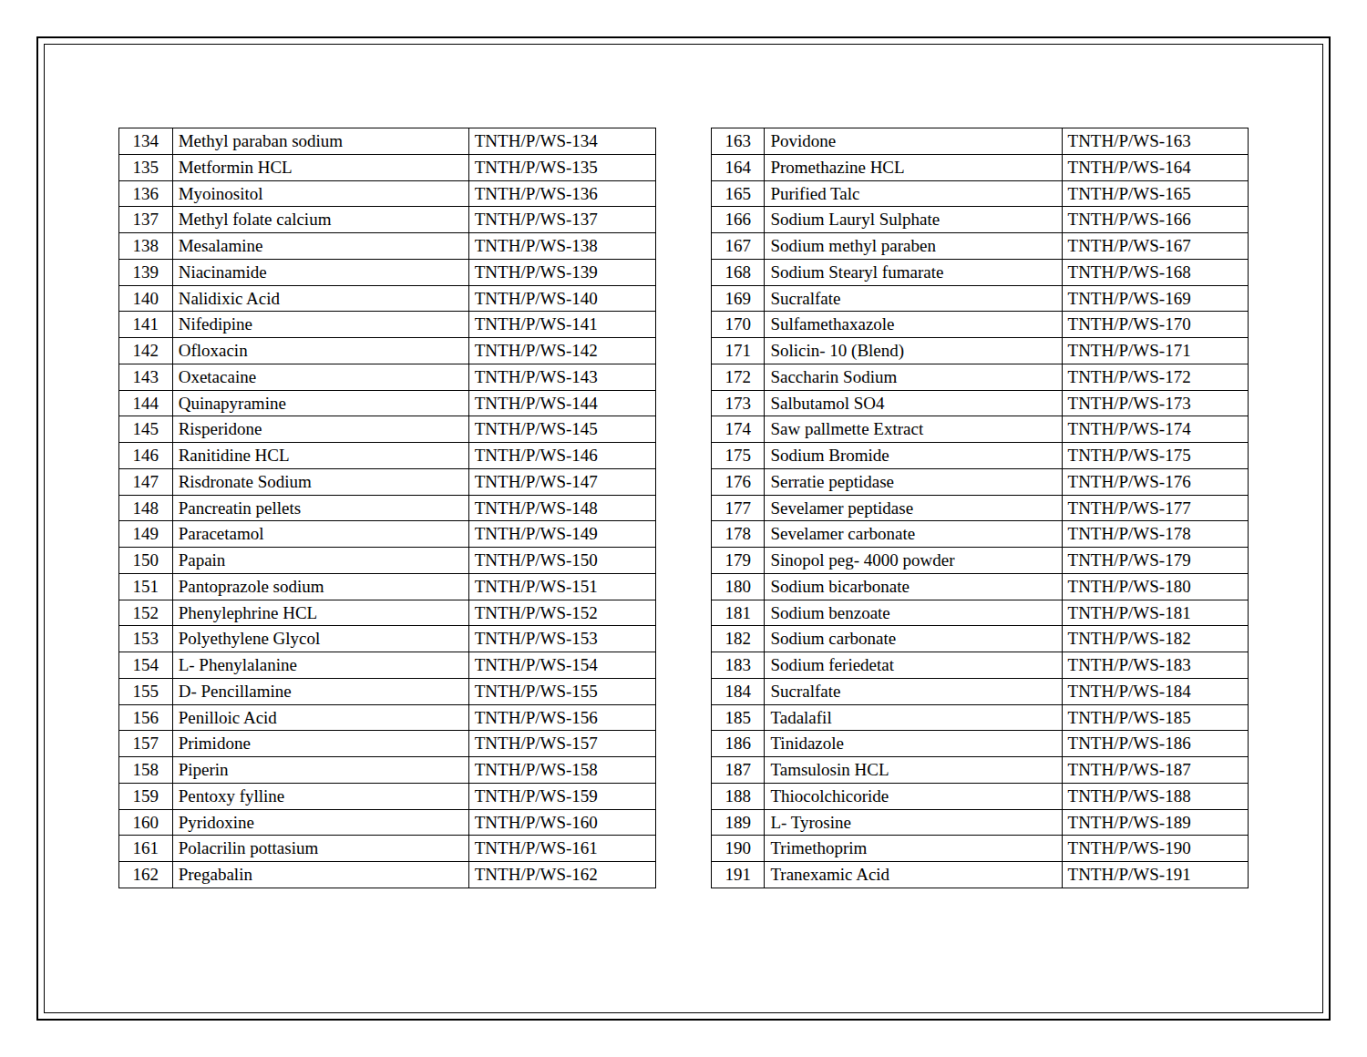| 134 | Methyl paraban sodium | TNTH/P/WS-134 |
| 135 | Metformin HCL | TNTH/P/WS-135 |
| 136 | Myoinositol | TNTH/P/WS-136 |
| 137 | Methyl folate calcium | TNTH/P/WS-137 |
| 138 | Mesalamine | TNTH/P/WS-138 |
| 139 | Niacinamide | TNTH/P/WS-139 |
| 140 | Nalidixic Acid | TNTH/P/WS-140 |
| 141 | Nifedipine | TNTH/P/WS-141 |
| 142 | Ofloxacin | TNTH/P/WS-142 |
| 143 | Oxetacaine | TNTH/P/WS-143 |
| 144 | Quinapyramine | TNTH/P/WS-144 |
| 145 | Risperidone | TNTH/P/WS-145 |
| 146 | Ranitidine HCL | TNTH/P/WS-146 |
| 147 | Risdronate Sodium | TNTH/P/WS-147 |
| 148 | Pancreatin pellets | TNTH/P/WS-148 |
| 149 | Paracetamol | TNTH/P/WS-149 |
| 150 | Papain | TNTH/P/WS-150 |
| 151 | Pantoprazole sodium | TNTH/P/WS-151 |
| 152 | Phenylephrine HCL | TNTH/P/WS-152 |
| 153 | Polyethylene Glycol | TNTH/P/WS-153 |
| 154 | L- Phenylalanine | TNTH/P/WS-154 |
| 155 | D- Pencillamine | TNTH/P/WS-155 |
| 156 | Penilloic Acid | TNTH/P/WS-156 |
| 157 | Primidone | TNTH/P/WS-157 |
| 158 | Piperin | TNTH/P/WS-158 |
| 159 | Pentoxy fylline | TNTH/P/WS-159 |
| 160 | Pyridoxine | TNTH/P/WS-160 |
| 161 | Polacrilin pottasium | TNTH/P/WS-161 |
| 162 | Pregabalin | TNTH/P/WS-162 |
| 163 | Povidone | TNTH/P/WS-163 |
| 164 | Promethazine HCL | TNTH/P/WS-164 |
| 165 | Purified Talc | TNTH/P/WS-165 |
| 166 | Sodium Lauryl Sulphate | TNTH/P/WS-166 |
| 167 | Sodium methyl paraben | TNTH/P/WS-167 |
| 168 | Sodium Stearyl fumarate | TNTH/P/WS-168 |
| 169 | Sucralfate | TNTH/P/WS-169 |
| 170 | Sulfamethaxazole | TNTH/P/WS-170 |
| 171 | Solicin- 10 (Blend) | TNTH/P/WS-171 |
| 172 | Saccharin Sodium | TNTH/P/WS-172 |
| 173 | Salbutamol SO4 | TNTH/P/WS-173 |
| 174 | Saw pallmette Extract | TNTH/P/WS-174 |
| 175 | Sodium Bromide | TNTH/P/WS-175 |
| 176 | Serratie peptidase | TNTH/P/WS-176 |
| 177 | Sevelamer peptidase | TNTH/P/WS-177 |
| 178 | Sevelamer carbonate | TNTH/P/WS-178 |
| 179 | Sinopol peg- 4000 powder | TNTH/P/WS-179 |
| 180 | Sodium bicarbonate | TNTH/P/WS-180 |
| 181 | Sodium benzoate | TNTH/P/WS-181 |
| 182 | Sodium carbonate | TNTH/P/WS-182 |
| 183 | Sodium feriedetat | TNTH/P/WS-183 |
| 184 | Sucralfate | TNTH/P/WS-184 |
| 185 | Tadalafil | TNTH/P/WS-185 |
| 186 | Tinidazole | TNTH/P/WS-186 |
| 187 | Tamsulosin HCL | TNTH/P/WS-187 |
| 188 | Thiocolchicoride | TNTH/P/WS-188 |
| 189 | L- Tyrosine | TNTH/P/WS-189 |
| 190 | Trimethoprim | TNTH/P/WS-190 |
| 191 | Tranexamic Acid | TNTH/P/WS-191 |